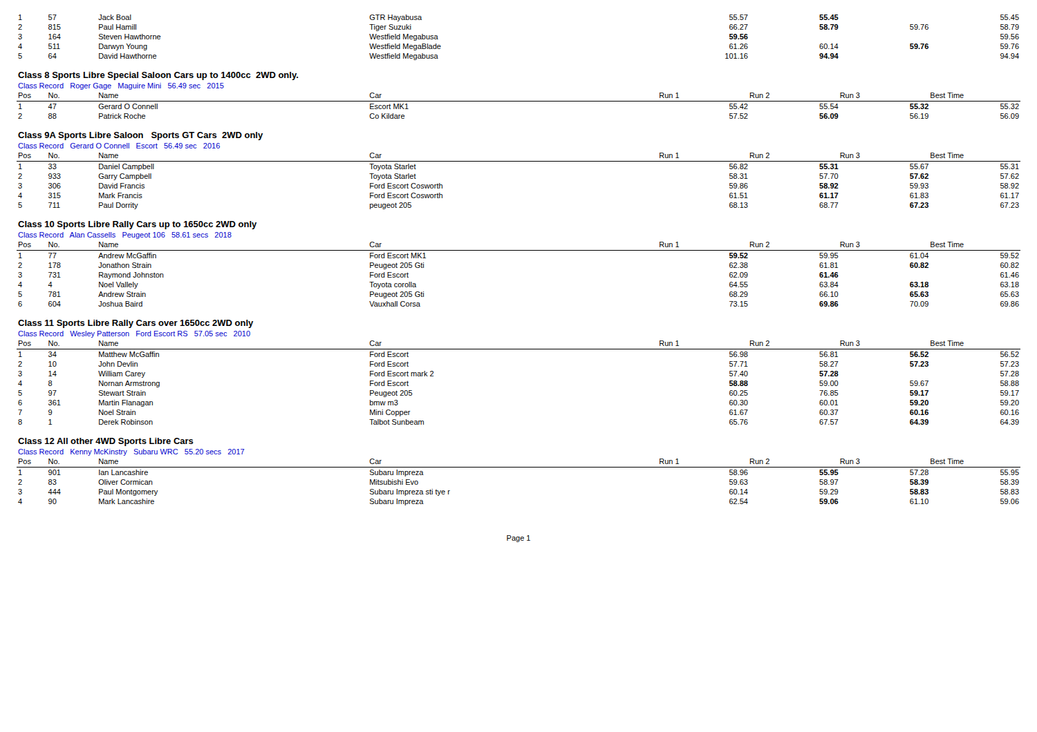| 1 | 57 | Jack Boal | GTR Hayabusa | 55.57 | 55.45 | | 55.45 |
| 2 | 815 | Paul Hamill | Tiger Suzuki | 66.27 | 58.79 | 59.76 | 58.79 |
| 3 | 164 | Steven Hawthorne | Westfield Megabusa | 59.56 | | | 59.56 |
| 4 | 511 | Darwyn Young | Westfield MegaBlade | 61.26 | 60.14 | 59.76 | 59.76 |
| 5 | 64 | David Hawthorne | Westfield Megabusa | 101.16 | 94.94 | | 94.94 |
| Class 8 Sports Libre Special Saloon Cars up to 1400cc 2WD only. |
| Class Record Roger Gage Maguire Mini 56.49 sec 2015 |
| Pos | No. | Name | Car | Run 1 | Run 2 | Run 3 | Best Time |
| 1 | 47 | Gerard O Connell | Escort MK1 | 55.42 | 55.54 | 55.32 | 55.32 |
| 2 | 88 | Patrick Roche | Co Kildare | 57.52 | 56.09 | 56.19 | 56.09 |
| Class 9A Sports Libre Saloon Sports GT Cars 2WD only |
| Class Record Gerard O Connell Escort 56.49 sec 2016 |
| Pos | No. | Name | Car | Run 1 | Run 2 | Run 3 | Best Time |
| 1 | 33 | Daniel Campbell | Toyota Starlet | 56.82 | 55.31 | 55.67 | 55.31 |
| 2 | 933 | Garry Campbell | Toyota Starlet | 58.31 | 57.70 | 57.62 | 57.62 |
| 3 | 306 | David Francis | Ford Escort Cosworth | 59.86 | 58.92 | 59.93 | 58.92 |
| 4 | 315 | Mark Francis | Ford Escort Cosworth | 61.51 | 61.17 | 61.83 | 61.17 |
| 5 | 711 | Paul Dorrity | peugeot 205 | 68.13 | 68.77 | 67.23 | 67.23 |
| Class 10 Sports Libre Rally Cars up to 1650cc 2WD only |
| Class Record Alan Cassells Peugeot 106 58.61 secs 2018 |
| Pos | No. | Name | Car | Run 1 | Run 2 | Run 3 | Best Time |
| 1 | 77 | Andrew McGaffin | Ford Escort MK1 | 59.52 | 59.95 | 61.04 | 59.52 |
| 2 | 178 | Jonathon Strain | Peugeot 205 Gti | 62.38 | 61.81 | 60.82 | 60.82 |
| 3 | 731 | Raymond Johnston | Ford Escort | 62.09 | 61.46 | | 61.46 |
| 4 | 4 | Noel Vallely | Toyota corolla | 64.55 | 63.84 | 63.18 | 63.18 |
| 5 | 781 | Andrew Strain | Peugeot 205 Gti | 68.29 | 66.10 | 65.63 | 65.63 |
| 6 | 604 | Joshua Baird | Vauxhall Corsa | 73.15 | 69.86 | 70.09 | 69.86 |
| Class 11 Sports Libre Rally Cars over 1650cc 2WD only |
| Class Record Wesley Patterson Ford Escort RS 57.05 sec 2010 |
| Pos | No. | Name | Car | Run 1 | Run 2 | Run 3 | Best Time |
| 1 | 34 | Matthew McGaffin | Ford Escort | 56.98 | 56.81 | 56.52 | 56.52 |
| 2 | 10 | John Devlin | Ford Escort | 57.71 | 58.27 | 57.23 | 57.23 |
| 3 | 14 | William Carey | Ford Escort mark 2 | 57.40 | 57.28 | | 57.28 |
| 4 | 8 | Nornan Armstrong | Ford Escort | 58.88 | 59.00 | 59.67 | 58.88 |
| 5 | 97 | Stewart Strain | Peugeot 205 | 60.25 | 76.85 | 59.17 | 59.17 |
| 6 | 361 | Martin Flanagan | bmw m3 | 60.30 | 60.01 | 59.20 | 59.20 |
| 7 | 9 | Noel Strain | Mini Copper | 61.67 | 60.37 | 60.16 | 60.16 |
| 8 | 1 | Derek Robinson | Talbot Sunbeam | 65.76 | 67.57 | 64.39 | 64.39 |
| Class 12 All other 4WD Sports Libre Cars |
| Class Record Kenny McKinstry Subaru WRC 55.20 secs 2017 |
| Pos | No. | Name | Car | Run 1 | Run 2 | Run 3 | Best Time |
| 1 | 901 | Ian Lancashire | Subaru Impreza | 58.96 | 55.95 | 57.28 | 55.95 |
| 2 | 83 | Oliver Cormican | Mitsubishi Evo | 59.63 | 58.97 | 58.39 | 58.39 |
| 3 | 444 | Paul Montgomery | Subaru Impreza sti tye r | 60.14 | 59.29 | 58.83 | 58.83 |
| 4 | 90 | Mark Lancashire | Subaru Impreza | 62.54 | 59.06 | 61.10 | 59.06 |
Page 1